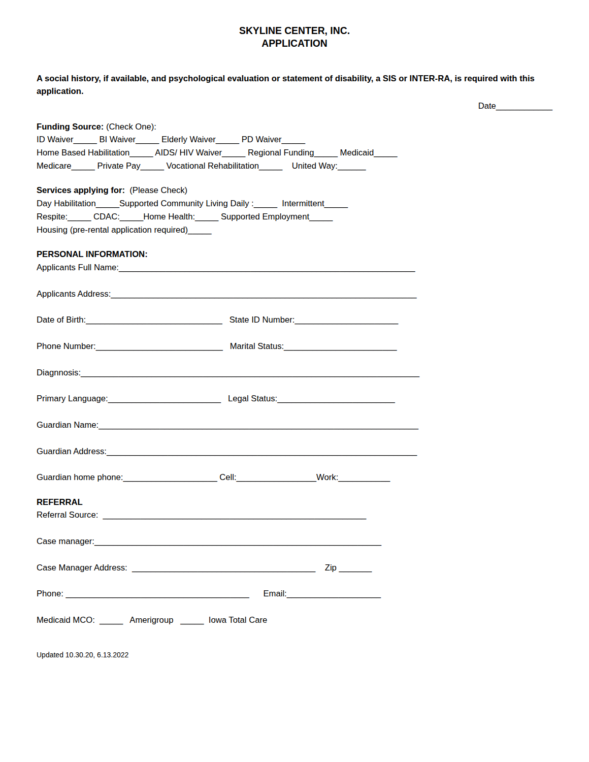SKYLINE CENTER, INC.
APPLICATION
A social history, if available, and psychological evaluation or statement of disability, a SIS or INTER-RA, is required with this application.
Date____________
Funding Source: (Check One):
ID Waiver_____ BI Waiver_____ Elderly Waiver_____ PD Waiver_____
Home Based Habilitation_____ AIDS/ HIV Waiver_____ Regional Funding_____ Medicaid_____
Medicare_____ Private Pay_____ Vocational Rehabilitation_____ United Way:______
Services applying for: (Please Check)
Day Habilitation_____Supported Community Living Daily :_____ Intermittent_____
Respite:_____ CDAC:_____Home Health:_____ Supported Employment_____
Housing (pre-rental application required)_____
PERSONAL INFORMATION:
Applicants Full Name:_______________________________________________________________
Applicants Address:_________________________________________________________________
Date of Birth:_____________________________ State ID Number:______________________
Phone Number:___________________________ Marital Status:________________________
Diagnnosis:________________________________________________________________________
Primary Language:________________________ Legal Status:_________________________
Guardian Name:____________________________________________________________________
Guardian Address:__________________________________________________________________
Guardian home phone:____________________ Cell:_________________Work:___________
REFERRAL
Referral Source: ________________________________________________________
Case manager:_____________________________________________________________
Case Manager Address: _______________________________________ Zip _______
Phone: _______________________________________ Email:____________________
Medicaid MCO: _____ Amerigroup _____ Iowa Total Care
Updated 10.30.20, 6.13.2022